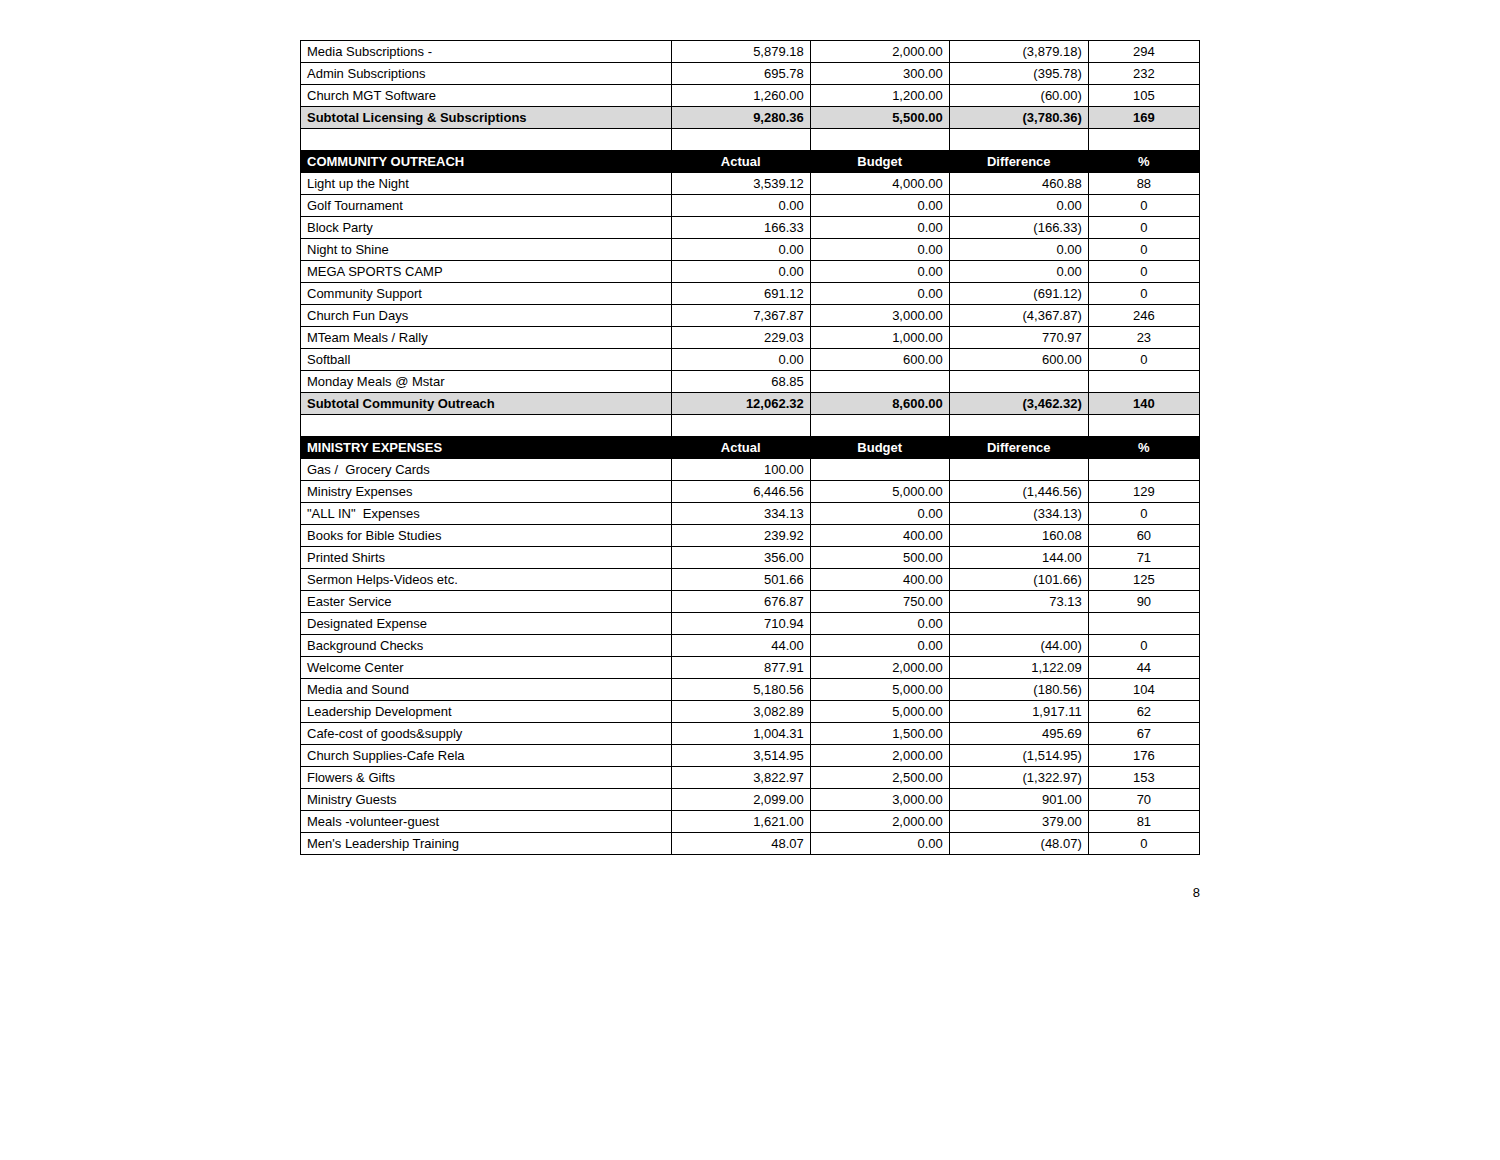| Media Subscriptions - | 5,879.18 | 2,000.00 | (3,879.18) | 294 |
| Admin Subscriptions | 695.78 | 300.00 | (395.78) | 232 |
| Church MGT Software | 1,260.00 | 1,200.00 | (60.00) | 105 |
| Subtotal Licensing & Subscriptions | 9,280.36 | 5,500.00 | (3,780.36) | 169 |
| COMMUNITY OUTREACH | Actual | Budget | Difference | % |
| Light up the Night | 3,539.12 | 4,000.00 | 460.88 | 88 |
| Golf Tournament | 0.00 | 0.00 | 0.00 | 0 |
| Block Party | 166.33 | 0.00 | (166.33) | 0 |
| Night to Shine | 0.00 | 0.00 | 0.00 | 0 |
| MEGA SPORTS CAMP | 0.00 | 0.00 | 0.00 | 0 |
| Community Support | 691.12 | 0.00 | (691.12) | 0 |
| Church Fun Days | 7,367.87 | 3,000.00 | (4,367.87) | 246 |
| MTeam Meals / Rally | 229.03 | 1,000.00 | 770.97 | 23 |
| Softball | 0.00 | 600.00 | 600.00 | 0 |
| Monday Meals @ Mstar | 68.85 | | | |
| Subtotal Community Outreach | 12,062.32 | 8,600.00 | (3,462.32) | 140 |
| MINISTRY EXPENSES | Actual | Budget | Difference | % |
| Gas / Grocery Cards | 100.00 | | | |
| Ministry Expenses | 6,446.56 | 5,000.00 | (1,446.56) | 129 |
| "ALL IN" Expenses | 334.13 | 0.00 | (334.13) | 0 |
| Books for Bible Studies | 239.92 | 400.00 | 160.08 | 60 |
| Printed Shirts | 356.00 | 500.00 | 144.00 | 71 |
| Sermon Helps-Videos etc. | 501.66 | 400.00 | (101.66) | 125 |
| Easter Service | 676.87 | 750.00 | 73.13 | 90 |
| Designated Expense | 710.94 | 0.00 | | |
| Background Checks | 44.00 | 0.00 | (44.00) | 0 |
| Welcome Center | 877.91 | 2,000.00 | 1,122.09 | 44 |
| Media and Sound | 5,180.56 | 5,000.00 | (180.56) | 104 |
| Leadership Development | 3,082.89 | 5,000.00 | 1,917.11 | 62 |
| Cafe-cost of goods&supply | 1,004.31 | 1,500.00 | 495.69 | 67 |
| Church Supplies-Cafe Rela | 3,514.95 | 2,000.00 | (1,514.95) | 176 |
| Flowers & Gifts | 3,822.97 | 2,500.00 | (1,322.97) | 153 |
| Ministry Guests | 2,099.00 | 3,000.00 | 901.00 | 70 |
| Meals -volunteer-guest | 1,621.00 | 2,000.00 | 379.00 | 81 |
| Men's Leadership Training | 48.07 | 0.00 | (48.07) | 0 |
8